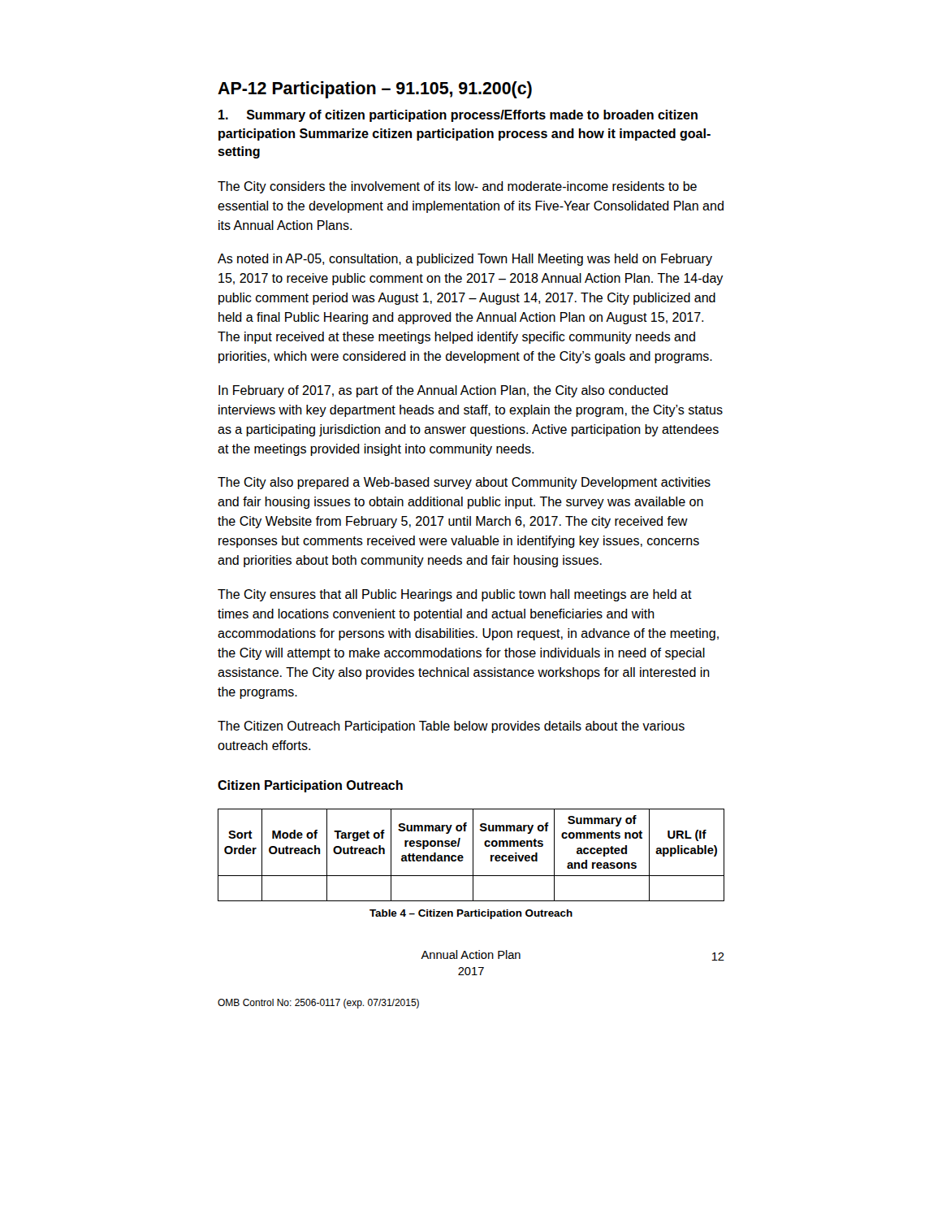AP-12 Participation – 91.105, 91.200(c)
1. Summary of citizen participation process/Efforts made to broaden citizen participation Summarize citizen participation process and how it impacted goal-setting
The City considers the involvement of its low- and moderate-income residents to be essential to the development and implementation of its Five-Year Consolidated Plan and its Annual Action Plans.
As noted in AP-05, consultation, a publicized Town Hall Meeting was held on February 15, 2017 to receive public comment on the 2017 – 2018 Annual Action Plan. The 14-day public comment period was August 1, 2017 – August 14, 2017. The City publicized and held a final Public Hearing and approved the Annual Action Plan on August 15, 2017. The input received at these meetings helped identify specific community needs and priorities, which were considered in the development of the City’s goals and programs.
In February of 2017, as part of the Annual Action Plan, the City also conducted interviews with key department heads and staff, to explain the program, the City’s status as a participating jurisdiction and to answer questions. Active participation by attendees at the meetings provided insight into community needs.
The City also prepared a Web-based survey about Community Development activities and fair housing issues to obtain additional public input. The survey was available on the City Website from February 5, 2017 until March 6, 2017. The city received few responses but comments received were valuable in identifying key issues, concerns and priorities about both community needs and fair housing issues.
The City ensures that all Public Hearings and public town hall meetings are held at times and locations convenient to potential and actual beneficiaries and with accommodations for persons with disabilities. Upon request, in advance of the meeting, the City will attempt to make accommodations for those individuals in need of special assistance. The City also provides technical assistance workshops for all interested in the programs.
The Citizen Outreach Participation Table below provides details about the various outreach efforts.
Citizen Participation Outreach
| Sort Order | Mode of Outreach | Target of Outreach | Summary of response/ attendance | Summary of comments received | Summary of comments not accepted and reasons | URL (If applicable) |
| --- | --- | --- | --- | --- | --- | --- |
Table 4 – Citizen Participation Outreach
Annual Action Plan
2017
12
OMB Control No: 2506-0117 (exp. 07/31/2015)